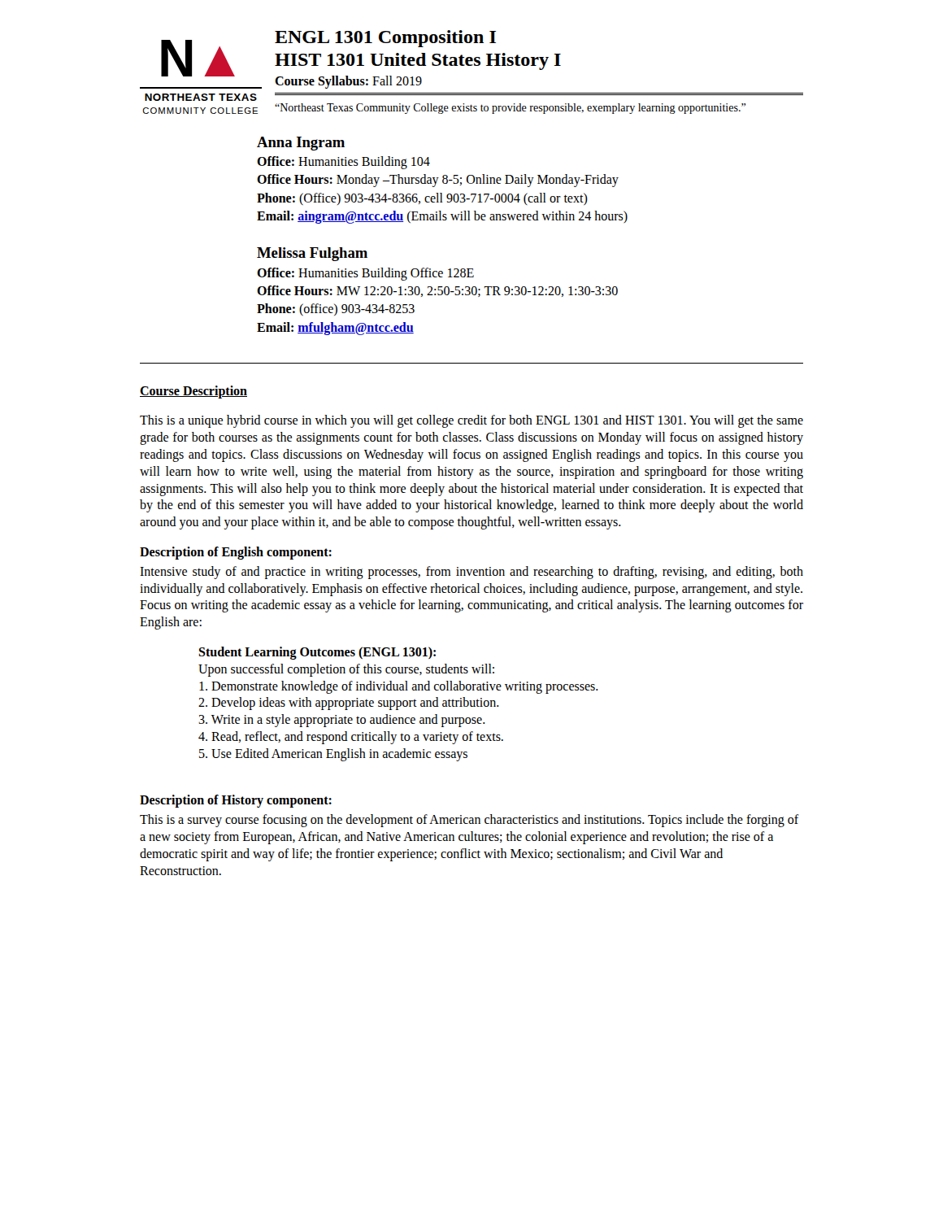N▲
NORTHEAST TEXAS
COMMUNITY COLLEGE
ENGL 1301 Composition I
HIST 1301 United States History I
Course Syllabus: Fall 2019
“Northeast Texas Community College exists to provide responsible, exemplary learning opportunities.”
Anna Ingram
Office: Humanities Building 104
Office Hours: Monday –Thursday 8-5; Online Daily Monday-Friday
Phone: (Office) 903-434-8366, cell 903-717-0004 (call or text)
Email: aingram@ntcc.edu (Emails will be answered within 24 hours)
Melissa Fulgham
Office: Humanities Building Office 128E
Office Hours: MW 12:20-1:30, 2:50-5:30; TR 9:30-12:20, 1:30-3:30
Phone: (office) 903-434-8253
Email: mfulgham@ntcc.edu
Course Description
This is a unique hybrid course in which you will get college credit for both ENGL 1301 and HIST 1301. You will get the same grade for both courses as the assignments count for both classes. Class discussions on Monday will focus on assigned history readings and topics. Class discussions on Wednesday will focus on assigned English readings and topics. In this course you will learn how to write well, using the material from history as the source, inspiration and springboard for those writing assignments. This will also help you to think more deeply about the historical material under consideration. It is expected that by the end of this semester you will have added to your historical knowledge, learned to think more deeply about the world around you and your place within it, and be able to compose thoughtful, well-written essays.
Description of English component:
Intensive study of and practice in writing processes, from invention and researching to drafting, revising, and editing, both individually and collaboratively. Emphasis on effective rhetorical choices, including audience, purpose, arrangement, and style. Focus on writing the academic essay as a vehicle for learning, communicating, and critical analysis. The learning outcomes for English are:
Student Learning Outcomes (ENGL 1301):
Upon successful completion of this course, students will:
1. Demonstrate knowledge of individual and collaborative writing processes.
2. Develop ideas with appropriate support and attribution.
3. Write in a style appropriate to audience and purpose.
4. Read, reflect, and respond critically to a variety of texts.
5. Use Edited American English in academic essays
Description of History component:
This is a survey course focusing on the development of American characteristics and institutions. Topics include the forging of a new society from European, African, and Native American cultures; the colonial experience and revolution; the rise of a democratic spirit and way of life; the frontier experience; conflict with Mexico; sectionalism; and Civil War and Reconstruction.